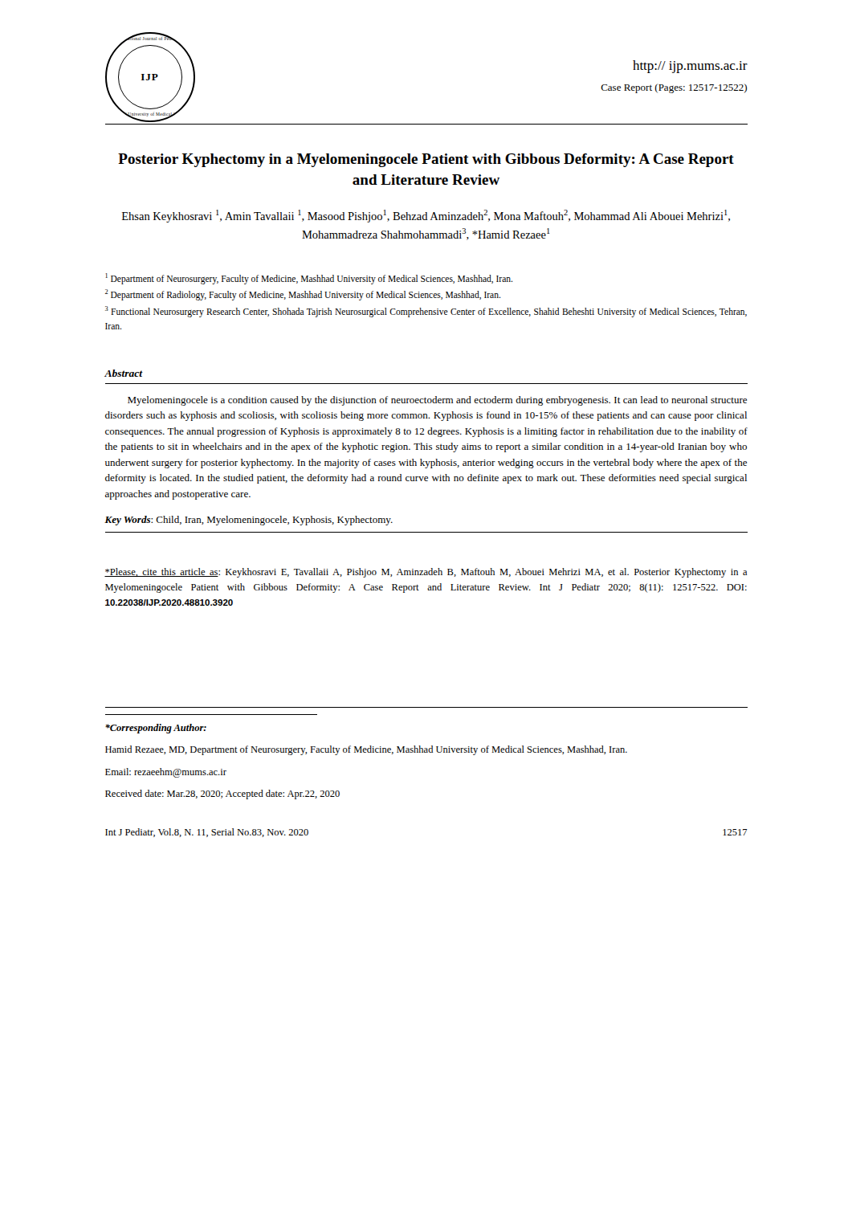International Journal of Pediatrics
IJP
Mashhad University of Medical Sciences
http:// ijp.mums.ac.ir
Case Report (Pages: 12517-12522)
Posterior Kyphectomy in a Myelomeningocele Patient with Gibbous Deformity: A Case Report and Literature Review
Ehsan Keykhosravi 1, Amin Tavallaii 1, Masood Pishjoo1, Behzad Aminzadeh2, Mona Maftouh2, Mohammad Ali Abouei Mehrizi1, Mohammadreza Shahmohammadi3, *Hamid Rezaee1
1 Department of Neurosurgery, Faculty of Medicine, Mashhad University of Medical Sciences, Mashhad, Iran.
2 Department of Radiology, Faculty of Medicine, Mashhad University of Medical Sciences, Mashhad, Iran.
3 Functional Neurosurgery Research Center, Shohada Tajrish Neurosurgical Comprehensive Center of Excellence, Shahid Beheshti University of Medical Sciences, Tehran, Iran.
Abstract
Myelomeningocele is a condition caused by the disjunction of neuroectoderm and ectoderm during embryogenesis. It can lead to neuronal structure disorders such as kyphosis and scoliosis, with scoliosis being more common. Kyphosis is found in 10-15% of these patients and can cause poor clinical consequences. The annual progression of Kyphosis is approximately 8 to 12 degrees. Kyphosis is a limiting factor in rehabilitation due to the inability of the patients to sit in wheelchairs and in the apex of the kyphotic region. This study aims to report a similar condition in a 14-year-old Iranian boy who underwent surgery for posterior kyphectomy. In the majority of cases with kyphosis, anterior wedging occurs in the vertebral body where the apex of the deformity is located. In the studied patient, the deformity had a round curve with no definite apex to mark out. These deformities need special surgical approaches and postoperative care.
Key Words: Child, Iran, Myelomeningocele, Kyphosis, Kyphectomy.
*Please, cite this article as: Keykhosravi E, Tavallaii A, Pishjoo M, Aminzadeh B, Maftouh M, Abouei Mehrizi MA, et al. Posterior Kyphectomy in a Myelomeningocele Patient with Gibbous Deformity: A Case Report and Literature Review. Int J Pediatr 2020; 8(11): 12517-522. DOI: 10.22038/IJP.2020.48810.3920
*Corresponding Author:
Hamid Rezaee, MD, Department of Neurosurgery, Faculty of Medicine, Mashhad University of Medical Sciences, Mashhad, Iran.
Email: rezaeehm@mums.ac.ir
Received date: Mar.28, 2020; Accepted date: Apr.22, 2020
Int J Pediatr, Vol.8, N. 11, Serial No.83, Nov. 2020 12517